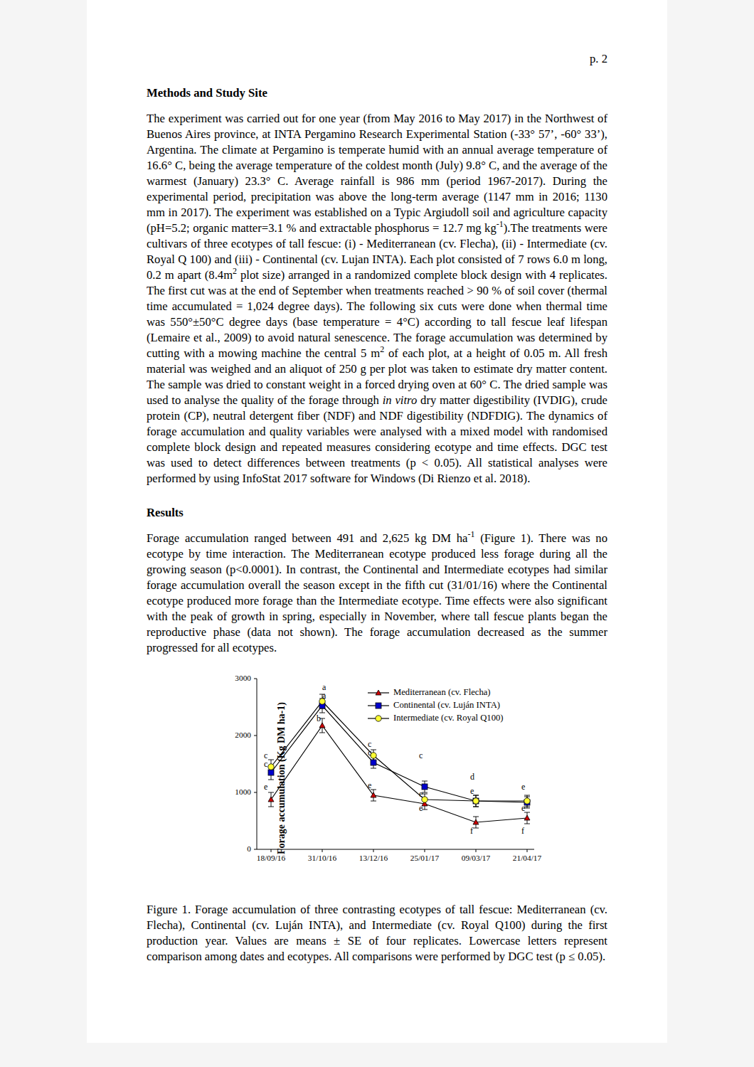p. 2
Methods and Study Site
The experiment was carried out for one year (from May 2016 to May 2017) in the Northwest of Buenos Aires province, at INTA Pergamino Research Experimental Station (-33° 57’, -60° 33’), Argentina. The climate at Pergamino is temperate humid with an annual average temperature of 16.6° C, being the average temperature of the coldest month (July) 9.8° C, and the average of the warmest (January) 23.3° C. Average rainfall is 986 mm (period 1967-2017). During the experimental period, precipitation was above the long-term average (1147 mm in 2016; 1130 mm in 2017). The experiment was established on a Typic Argiudoll soil and agriculture capacity (pH=5.2; organic matter=3.1 % and extractable phosphorus = 12.7 mg kg-1).The treatments were cultivars of three ecotypes of tall fescue: (i) - Mediterranean (cv. Flecha), (ii) - Intermediate (cv. Royal Q 100) and (iii) - Continental (cv. Lujan INTA). Each plot consisted of 7 rows 6.0 m long, 0.2 m apart (8.4m2 plot size) arranged in a randomized complete block design with 4 replicates. The first cut was at the end of September when treatments reached > 90 % of soil cover (thermal time accumulated = 1,024 degree days). The following six cuts were done when thermal time was 550°±50°C degree days (base temperature = 4°C) according to tall fescue leaf lifespan (Lemaire et al., 2009) to avoid natural senescence. The forage accumulation was determined by cutting with a mowing machine the central 5 m2 of each plot, at a height of 0.05 m. All fresh material was weighed and an aliquot of 250 g per plot was taken to estimate dry matter content. The sample was dried to constant weight in a forced drying oven at 60° C. The dried sample was used to analyse the quality of the forage through in vitro dry matter digestibility (IVDIG), crude protein (CP), neutral detergent fiber (NDF) and NDF digestibility (NDFDIG). The dynamics of forage accumulation and quality variables were analysed with a mixed model with randomised complete block design and repeated measures considering ecotype and time effects. DGC test was used to detect differences between treatments (p < 0.05). All statistical analyses were performed by using InfoStat 2017 software for Windows (Di Rienzo et al. 2018).
Results
Forage accumulation ranged between 491 and 2,625 kg DM ha-1 (Figure 1). There was no ecotype by time interaction. The Mediterranean ecotype produced less forage during all the growing season (p<0.0001). In contrast, the Continental and Intermediate ecotypes had similar forage accumulation overall the season except in the fifth cut (31/01/16) where the Continental ecotype produced more forage than the Intermediate ecotype. Time effects were also significant with the peak of growth in spring, especially in November, where tall fescue plants began the reproductive phase (data not shown). The forage accumulation decreased as the summer progressed for all ecotypes.
Forage accumulation (Kg DM ha-1)
0 1000 2000 3000 18/09/16 31/10/16 13/12/16 25/01/17 09/03/17 21/04/17 Mediterranean (cv. Flecha) Continental (cv. Luján INTA) Intermediate (cv. Royal Q100) a a b c c e c c e c e e d e f e e f
Figure 1. Forage accumulation of three contrasting ecotypes of tall fescue: Mediterranean (cv. Flecha), Continental (cv. Luján INTA), and Intermediate (cv. Royal Q100) during the first production year. Values are means ± SE of four replicates. Lowercase letters represent comparison among dates and ecotypes. All comparisons were performed by DGC test (p ≤ 0.05).